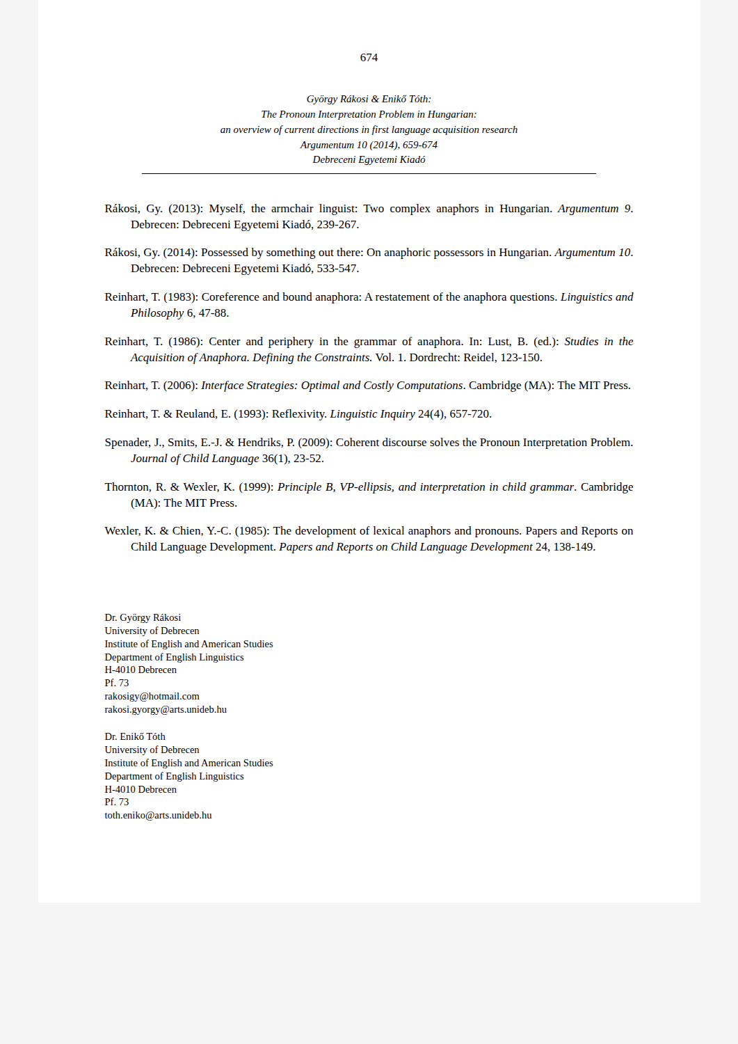674
György Rákosi & Enikő Tóth:
The Pronoun Interpretation Problem in Hungarian:
an overview of current directions in first language acquisition research
Argumentum 10 (2014), 659-674
Debreceni Egyetemi Kiadó
Rákosi, Gy. (2013): Myself, the armchair linguist: Two complex anaphors in Hungarian. Argumentum 9. Debrecen: Debreceni Egyetemi Kiadó, 239-267.
Rákosi, Gy. (2014): Possessed by something out there: On anaphoric possessors in Hungarian. Argumentum 10. Debrecen: Debreceni Egyetemi Kiadó, 533-547.
Reinhart, T. (1983): Coreference and bound anaphora: A restatement of the anaphora questions. Linguistics and Philosophy 6, 47-88.
Reinhart, T. (1986): Center and periphery in the grammar of anaphora. In: Lust, B. (ed.): Studies in the Acquisition of Anaphora. Defining the Constraints. Vol. 1. Dordrecht: Reidel, 123-150.
Reinhart, T. (2006): Interface Strategies: Optimal and Costly Computations. Cambridge (MA): The MIT Press.
Reinhart, T. & Reuland, E. (1993): Reflexivity. Linguistic Inquiry 24(4), 657-720.
Spenader, J., Smits, E.-J. & Hendriks, P. (2009): Coherent discourse solves the Pronoun Interpretation Problem. Journal of Child Language 36(1), 23-52.
Thornton, R. & Wexler, K. (1999): Principle B, VP-ellipsis, and interpretation in child grammar. Cambridge (MA): The MIT Press.
Wexler, K. & Chien, Y.-C. (1985): The development of lexical anaphors and pronouns. Papers and Reports on Child Language Development. Papers and Reports on Child Language Development 24, 138-149.
Dr. György Rákosi University of Debrecen Institute of English and American Studies Department of English Linguistics H-4010 Debrecen Pf. 73 rakosigy@hotmail.com rakosi.gyorgy@arts.unideb.hu
Dr. Enikő Tóth University of Debrecen Institute of English and American Studies Department of English Linguistics H-4010 Debrecen Pf. 73 toth.eniko@arts.unideb.hu